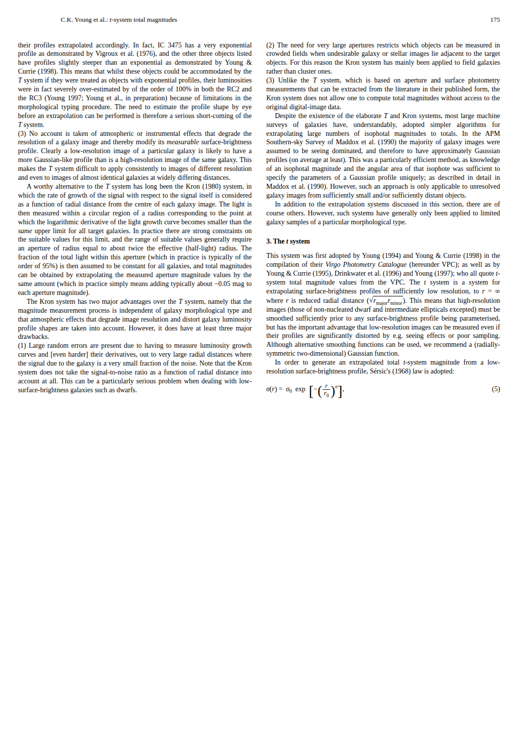C.K. Young et al.: t-system total magnitudes 175
their profiles extrapolated accordingly. In fact, IC 3475 has a very exponential profile as demonstrated by Vigroux et al. (1976), and the other three objects listed have profiles slightly steeper than an exponential as demonstrated by Young & Currie (1998). This means that whilst these objects could be accommodated by the T system if they were treated as objects with exponential profiles, their luminosities were in fact severely over-estimated by of the order of 100% in both the RC2 and the RC3 (Young 1997; Young et al., in preparation) because of limitations in the morphological typing procedure. The need to estimate the profile shape by eye before an extrapolation can be performed is therefore a serious short-coming of the T system.
(3) No account is taken of atmospheric or instrumental effects that degrade the resolution of a galaxy image and thereby modify its measurable surface-brightness profile. Clearly a low-resolution image of a particular galaxy is likely to have a more Gaussian-like profile than is a high-resolution image of the same galaxy. This makes the T system difficult to apply consistently to images of different resolution and even to images of almost identical galaxies at widely differing distances.
A worthy alternative to the T system has long been the Kron (1980) system, in which the rate of growth of the signal with respect to the signal itself is considered as a function of radial distance from the centre of each galaxy image. The light is then measured within a circular region of a radius corresponding to the point at which the logarithmic derivative of the light growth curve becomes smaller than the same upper limit for all target galaxies. In practice there are strong constraints on the suitable values for this limit, and the range of suitable values generally require an aperture of radius equal to about twice the effective (half-light) radius. The fraction of the total light within this aperture (which in practice is typically of the order of 95%) is then assumed to be constant for all galaxies, and total magnitudes can be obtained by extrapolating the measured aperture magnitude values by the same amount (which in practice simply means adding typically about −0.05 mag to each aperture magnitude).
The Kron system has two major advantages over the T system, namely that the magnitude measurement process is independent of galaxy morphological type and that atmospheric effects that degrade image resolution and distort galaxy luminosity profile shapes are taken into account. However, it does have at least three major drawbacks.
(1) Large random errors are present due to having to measure luminosity growth curves and [even harder] their derivatives, out to very large radial distances where the signal due to the galaxy is a very small fraction of the noise. Note that the Kron system does not take the signal-to-noise ratio as a function of radial distance into account at all. This can be a particularly serious problem when dealing with low-surface-brightness galaxies such as dwarfs.
(2) The need for very large apertures restricts which objects can be measured in crowded fields when undesirable galaxy or stellar images lie adjacent to the target objects. For this reason the Kron system has mainly been applied to field galaxies rather than cluster ones.
(3) Unlike the T system, which is based on aperture and surface photometry measurements that can be extracted from the literature in their published form, the Kron system does not allow one to compute total magnitudes without access to the original digital-image data.
Despite the existence of the elaborate T and Kron systems, most large machine surveys of galaxies have, understandably, adopted simpler algorithms for extrapolating large numbers of isophotal magnitudes to totals. In the APM Southern-sky Survey of Maddox et al. (1990) the majority of galaxy images were assumed to be seeing dominated, and therefore to have approximately Gaussian profiles (on average at least). This was a particularly efficient method, as knowledge of an isophotal magnitude and the angular area of that isophote was sufficient to specify the parameters of a Gaussian profile uniquely; as described in detail in Maddox et al. (1990). However, such an approach is only applicable to unresolved galaxy images from sufficiently small and/or sufficiently distant objects.
In addition to the extrapolation systems discussed in this section, there are of course others. However, such systems have generally only been applied to limited galaxy samples of a particular morphological type.
3. The t system
This system was first adopted by Young (1994) and Young & Currie (1998) in the compilation of their Virgo Photometry Catalogue (hereunder VPC); as well as by Young & Currie (1995), Drinkwater et al. (1996) and Young (1997); who all quote t-system total magnitude values from the VPC. The t system is a system for extrapolating surface-brightness profiles of sufficiently low resolution, to r = ∞ where r is reduced radial distance (rmajorrminor). This means that high-resolution images (those of non-nucleated dwarf and intermediate ellipticals excepted) must be smoothed sufficiently prior to any surface-brightness profile being parameterised, but has the important advantage that low-resolution images can be measured even if their profiles are significantly distorted by e.g. seeing effects or poor sampling. Although alternative smoothing functions can be used, we recommend a (radially-symmetric two-dimensional) Gaussian function.
In order to generate an extrapolated total t-system magnitude from a low-resolution surface-brightness profile, Sérsic's (1968) law is adopted:
σ(r) = σ0 exp [−(rr0)n], (5)